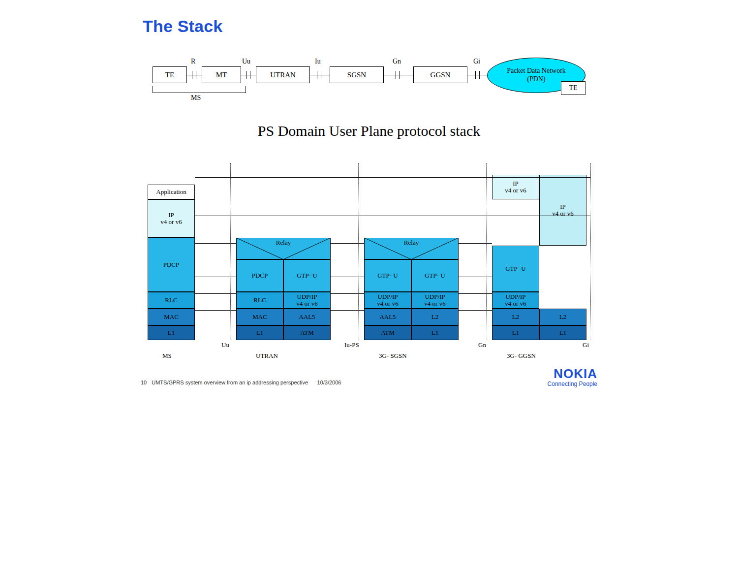The Stack
R Uu Iu Gn Gi
TE
MT
UTRAN
SGSN
GGSN
Packet Data Network
(PDN)
TE
MS
PS Domain User Plane protocol stack
Application
IP
v4 or v6
PDCP
RLC
MAC
L1
Relay
PDCP
GTP- U
RLC
UDP/IP
v4 or v6
MAC
AAL5
L1
ATM
Relay
GTP- U
GTP- U
UDP/IP
v4 or v6
UDP/IP
v4 or v6
AAL5
L2
ATM
L1
IP
v4 or v6
IP
v4 or v6
GTP- U
UDP/IP
v4 or v6
L2
L2
L1
L1
Uu Iu-PS Gn Gi MS UTRAN 3G- SGSN 3G- GGSN
10 UMTS/GPRS system overview from an ip addressing perspective 10/3/2006
NOKIA
Connecting People